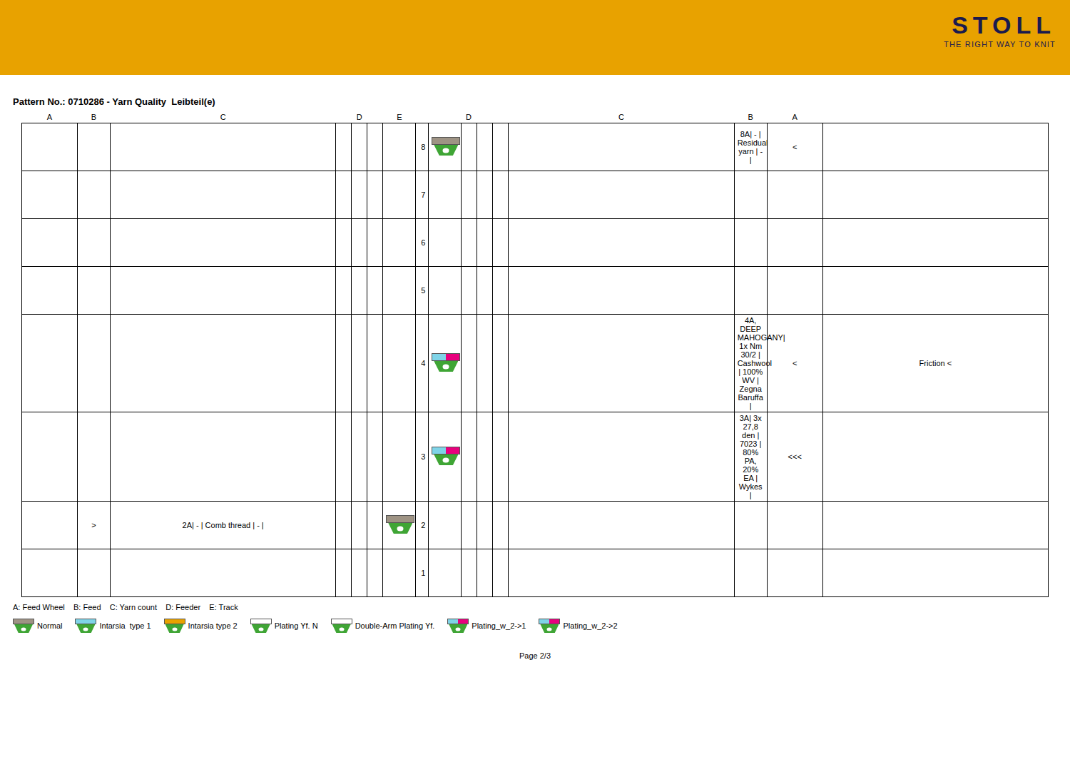STOLL
THE RIGHT WAY TO KNIT
Pattern No.: 0710286 - Yarn Quality Leibteil(e)
| A | B | C | D | E | | D | C | B | A |
| | | | | | | | 8 | | | | | | 8A/ - / Residual yarn / - / | < | |
| | | | | | | | 7 | | | | | | | | |
| | | | | | | | 6 | | | | | | | | |
| | | | | | | | 5 | | | | | | | | |
| | | | | | | | 4 | | | | | | 4A, DEEP MAHOGANY/ 1x Nm 30/2 / Cashwool / 100% WV / Zegna Baruffa / | < | Friction < |
| | | | | | | | 3 | | | | | | 3A/ 3x 27,8 den / 7023 / 80% PA, 20% EA / Wykes / | <<< | |
| | > | 2A/ - / Comb thread / - / | | | | | 2 | | | | | | | | |
| | | | | | | | 1 | | | | | | | | |
A: Feed Wheel B: Feed C: Yarn count D: Feeder E: Track
Normal Intarsia type 1 Intarsia type 2 Plating Yf. N Double-Arm Plating Yf. Plating_w_2->1 Plating_w_2->2
Page 2/3